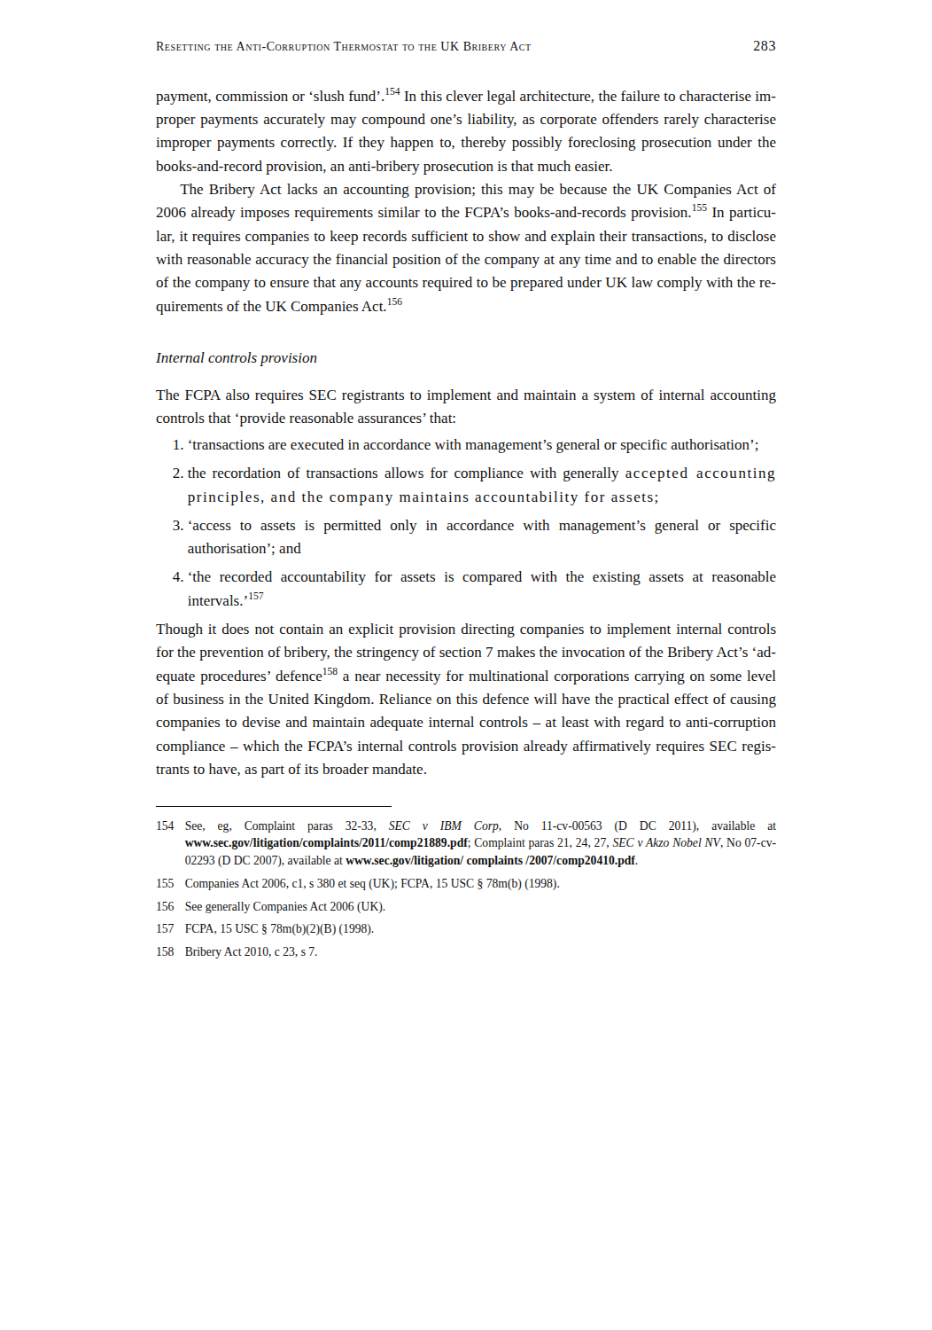Resetting the Anti-Corruption Thermostat to the UK Bribery Act 283
payment, commission or ‘slush fund’.154 In this clever legal architecture, the failure to characterise improper payments accurately may compound one’s liability, as corporate offenders rarely characterise improper payments correctly. If they happen to, thereby possibly foreclosing prosecution under the books-and-record provision, an anti-bribery prosecution is that much easier.
The Bribery Act lacks an accounting provision; this may be because the UK Companies Act of 2006 already imposes requirements similar to the FCPA’s books-and-records provision.155 In particular, it requires companies to keep records sufficient to show and explain their transactions, to disclose with reasonable accuracy the financial position of the company at any time and to enable the directors of the company to ensure that any accounts required to be prepared under UK law comply with the requirements of the UK Companies Act.156
Internal controls provision
The FCPA also requires SEC registrants to implement and maintain a system of internal accounting controls that ‘provide reasonable assurances’ that:
‘transactions are executed in accordance with management’s general or specific authorisation’;
the recordation of transactions allows for compliance with generally accepted accounting principles, and the company maintains accountability for assets;
‘access to assets is permitted only in accordance with management’s general or specific authorisation’; and
‘the recorded accountability for assets is compared with the existing assets at reasonable intervals.’157
Though it does not contain an explicit provision directing companies to implement internal controls for the prevention of bribery, the stringency of section 7 makes the invocation of the Bribery Act’s ‘adequate procedures’ defence158 a near necessity for multinational corporations carrying on some level of business in the United Kingdom. Reliance on this defence will have the practical effect of causing companies to devise and maintain adequate internal controls – at least with regard to anti-corruption compliance – which the FCPA’s internal controls provision already affirmatively requires SEC registrants to have, as part of its broader mandate.
154 See, eg, Complaint paras 32-33, SEC v IBM Corp, No 11-cv-00563 (D DC 2011), available at www.sec.gov/litigation/complaints/2011/comp21889.pdf; Complaint paras 21, 24, 27, SEC v Akzo Nobel NV, No 07-cv-02293 (D DC 2007), available at www.sec.gov/litigation/ complaints /2007/comp20410.pdf.
155 Companies Act 2006, c1, s 380 et seq (UK); FCPA, 15 USC § 78m(b) (1998).
156 See generally Companies Act 2006 (UK).
157 FCPA, 15 USC § 78m(b)(2)(B) (1998).
158 Bribery Act 2010, c 23, s 7.